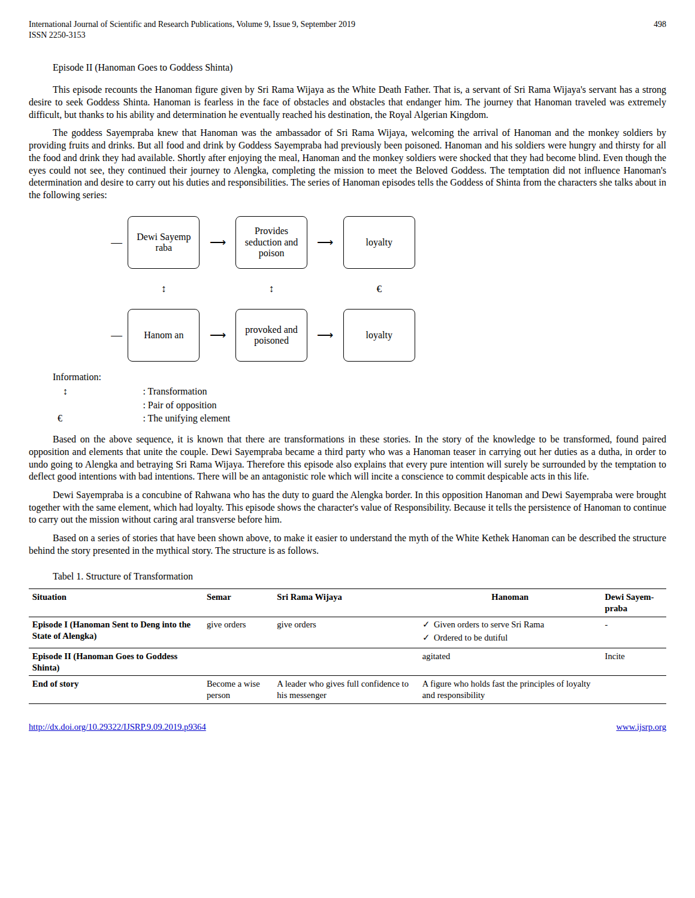International Journal of Scientific and Research Publications, Volume 9, Issue 9, September 2019
ISSN 2250-3153
498
Episode II (Hanoman Goes to Goddess Shinta)
This episode recounts the Hanoman figure given by Sri Rama Wijaya as the White Death Father. That is, a servant of Sri Rama Wijaya's servant has a strong desire to seek Goddess Shinta. Hanoman is fearless in the face of obstacles and obstacles that endanger him. The journey that Hanoman traveled was extremely difficult, but thanks to his ability and determination he eventually reached his destination, the Royal Algerian Kingdom.
The goddess Sayempraba knew that Hanoman was the ambassador of Sri Rama Wijaya, welcoming the arrival of Hanoman and the monkey soldiers by providing fruits and drinks. But all food and drink by Goddess Sayempraba had previously been poisoned. Hanoman and his soldiers were hungry and thirsty for all the food and drink they had available. Shortly after enjoying the meal, Hanoman and the monkey soldiers were shocked that they had become blind. Even though the eyes could not see, they continued their journey to Alengka, completing the mission to meet the Beloved Goddess. The temptation did not influence Hanoman's determination and desire to carry out his duties and responsibilities. The series of Hanoman episodes tells the Goddess of Shinta from the characters she talks about in the following series:
| — | Dewi Sayemp raba | ⟶ | Provides seduction and poison | ⟶ | loyalty |
| | ↕ | | ↕ | | € |
| — | Hanom an | ⟶ | provoked and poisoned | ⟶ | loyalty |
Information:
| ↕ | : Transformation |
| | : Pair of opposition |
| € | : The unifying element |
Based on the above sequence, it is known that there are transformations in these stories. In the story of the knowledge to be transformed, found paired opposition and elements that unite the couple. Dewi Sayempraba became a third party who was a Hanoman teaser in carrying out her duties as a dutha, in order to undo going to Alengka and betraying Sri Rama Wijaya. Therefore this episode also explains that every pure intention will surely be surrounded by the temptation to deflect good intentions with bad intentions. There will be an antagonistic role which will incite a conscience to commit despicable acts in this life.
Dewi Sayempraba is a concubine of Rahwana who has the duty to guard the Alengka border. In this opposition Hanoman and Dewi Sayempraba were brought together with the same element, which had loyalty. This episode shows the character's value of Responsibility. Because it tells the persistence of Hanoman to continue to carry out the mission without caring aral transverse before him.
Based on a series of stories that have been shown above, to make it easier to understand the myth of the White Kethek Hanoman can be described the structure behind the story presented in the mythical story. The structure is as follows.
Tabel 1. Structure of Transformation
| Situation | Semar | Sri Rama Wijaya | Hanoman | Dewi Sayem-praba |
| --- | --- | --- | --- | --- |
| Episode I (Hanoman Sent to Deng into the State of Alengka) | give orders | give orders | Given orders to serve Sri Rama Ordered to be dutiful | - |
| Episode II (Hanoman Goes to Goddess Shinta) | | | agitated | Incite |
| End of story | Become a wise person | A leader who gives full confidence to his messenger | A figure who holds fast the principles of loyalty and responsibility | |
http://dx.doi.org/10.29322/IJSRP.9.09.2019.p9364
www.ijsrp.org